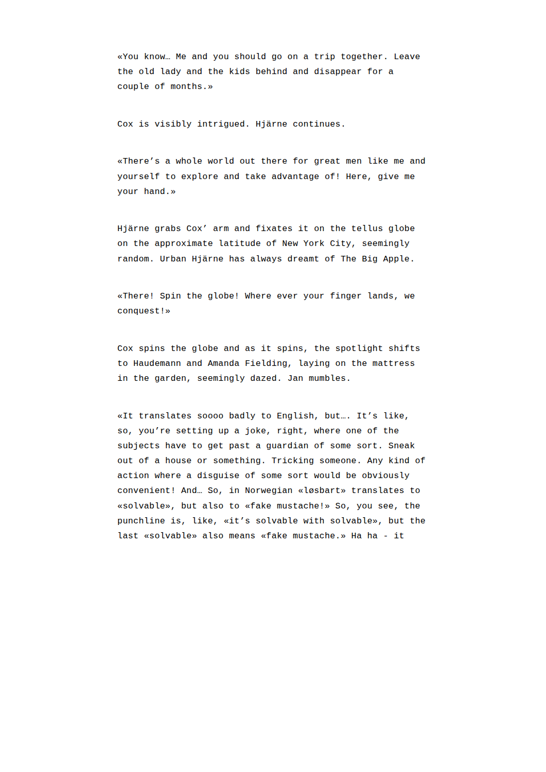«You know… Me and you should go on a trip together. Leave the old lady and the kids behind and disappear for a couple of months.»
Cox is visibly intrigued. Hjärne continues.
«There’s a whole world out there for great men like me and yourself to explore and take advantage of! Here, give me your hand.»
Hjärne grabs Cox’ arm and fixates it on the tellus globe on the approximate latitude of New York City, seemingly random. Urban Hjärne has always dreamt of The Big Apple.
«There! Spin the globe! Where ever your finger lands, we conquest!»
Cox spins the globe and as it spins, the spotlight shifts to Haudemann and Amanda Fielding, laying on the mattress in the garden, seemingly dazed. Jan mumbles.
«It translates soooo badly to English, but…. It’s like, so, you’re setting up a joke, right, where one of the subjects have to get past a guardian of some sort. Sneak out of a house or something. Tricking someone. Any kind of action where a disguise of some sort would be obviously convenient! And… So, in Norwegian «løsbart» translates to «solvable», but also to «fake mustache!» So, you see, the punchline is, like, «it’s solvable with solvable», but the last «solvable» also means «fake mustache.» Ha ha - it